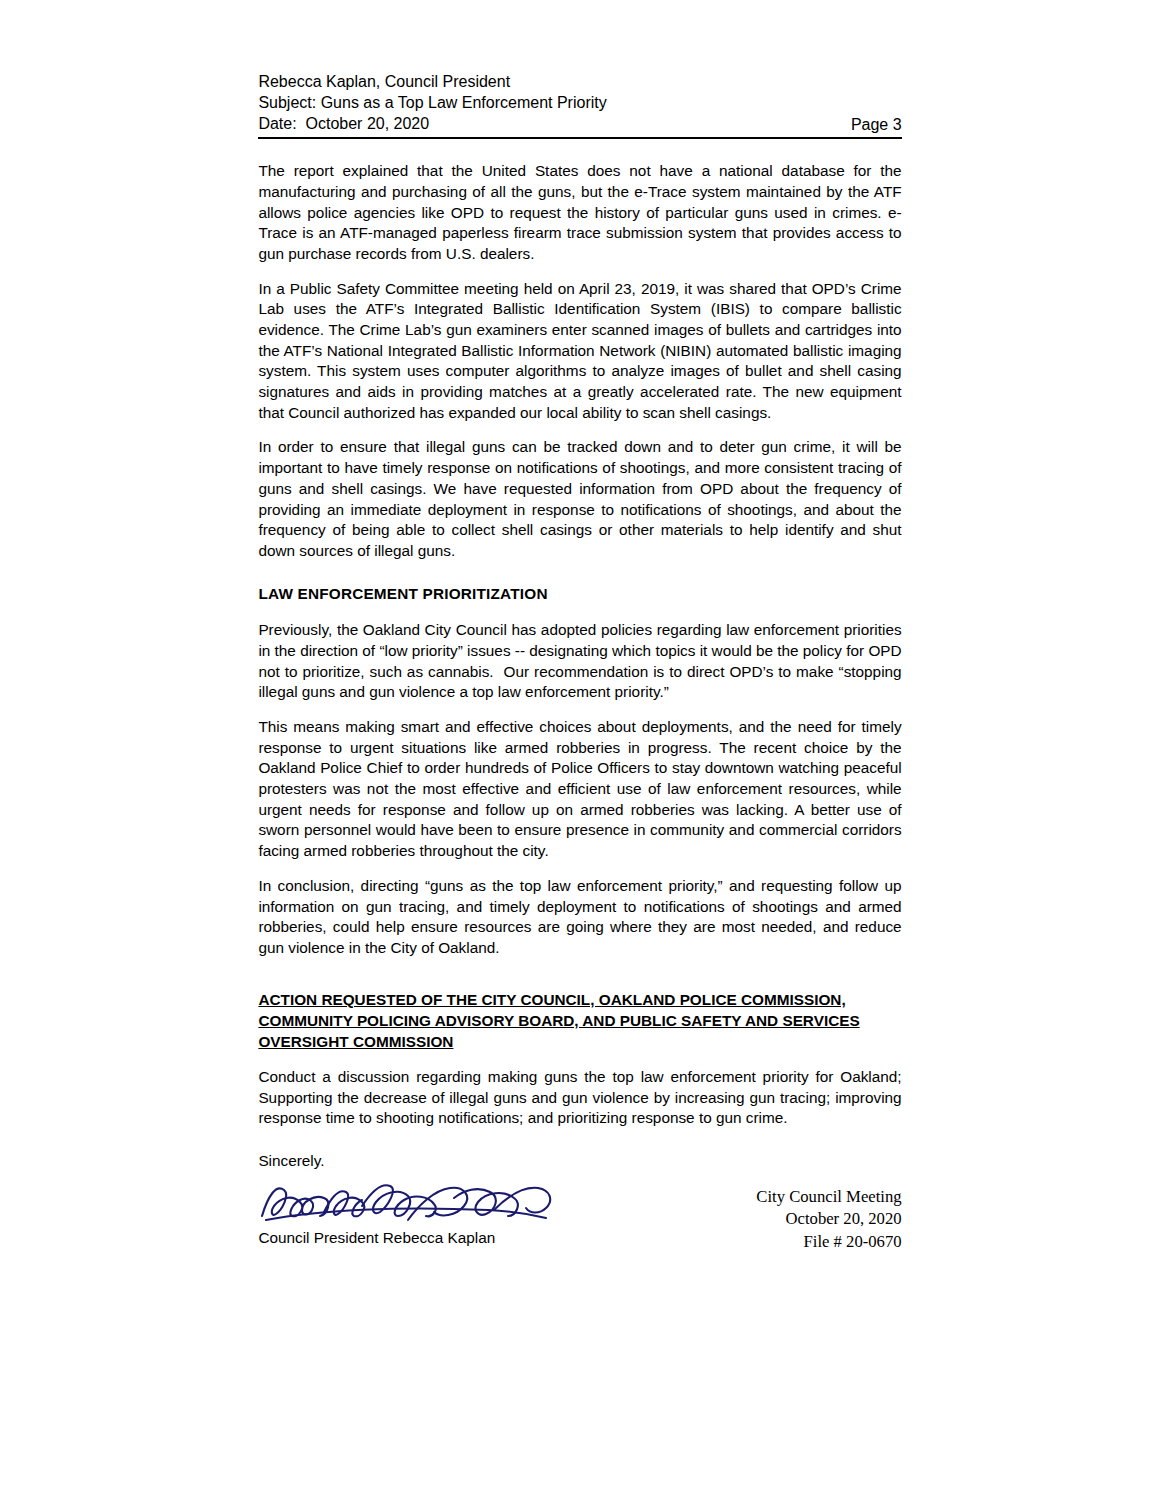Rebecca Kaplan, Council President
Subject: Guns as a Top Law Enforcement Priority
Date: October 20, 2020
Page 3
The report explained that the United States does not have a national database for the manufacturing and purchasing of all the guns, but the e-Trace system maintained by the ATF allows police agencies like OPD to request the history of particular guns used in crimes. e-Trace is an ATF-managed paperless firearm trace submission system that provides access to gun purchase records from U.S. dealers.
In a Public Safety Committee meeting held on April 23, 2019, it was shared that OPD’s Crime Lab uses the ATF’s Integrated Ballistic Identification System (IBIS) to compare ballistic evidence. The Crime Lab’s gun examiners enter scanned images of bullets and cartridges into the ATF’s National Integrated Ballistic Information Network (NIBIN) automated ballistic imaging system. This system uses computer algorithms to analyze images of bullet and shell casing signatures and aids in providing matches at a greatly accelerated rate. The new equipment that Council authorized has expanded our local ability to scan shell casings.
In order to ensure that illegal guns can be tracked down and to deter gun crime, it will be important to have timely response on notifications of shootings, and more consistent tracing of guns and shell casings. We have requested information from OPD about the frequency of providing an immediate deployment in response to notifications of shootings, and about the frequency of being able to collect shell casings or other materials to help identify and shut down sources of illegal guns.
LAW ENFORCEMENT PRIORITIZATION
Previously, the Oakland City Council has adopted policies regarding law enforcement priorities in the direction of “low priority” issues -- designating which topics it would be the policy for OPD not to prioritize, such as cannabis. Our recommendation is to direct OPD’s to make “stopping illegal guns and gun violence a top law enforcement priority.”
This means making smart and effective choices about deployments, and the need for timely response to urgent situations like armed robberies in progress. The recent choice by the Oakland Police Chief to order hundreds of Police Officers to stay downtown watching peaceful protesters was not the most effective and efficient use of law enforcement resources, while urgent needs for response and follow up on armed robberies was lacking. A better use of sworn personnel would have been to ensure presence in community and commercial corridors facing armed robberies throughout the city.
In conclusion, directing “guns as the top law enforcement priority,” and requesting follow up information on gun tracing, and timely deployment to notifications of shootings and armed robberies, could help ensure resources are going where they are most needed, and reduce gun violence in the City of Oakland.
ACTION REQUESTED OF THE CITY COUNCIL, OAKLAND POLICE COMMISSION, COMMUNITY POLICING ADVISORY BOARD, AND PUBLIC SAFETY AND SERVICES OVERSIGHT COMMISSION
Conduct a discussion regarding making guns the top law enforcement priority for Oakland; Supporting the decrease of illegal guns and gun violence by increasing gun tracing; improving response time to shooting notifications; and prioritizing response to gun crime.
Sincerely.
Council President Rebecca Kaplan
City Council Meeting
October 20, 2020
File # 20-0670